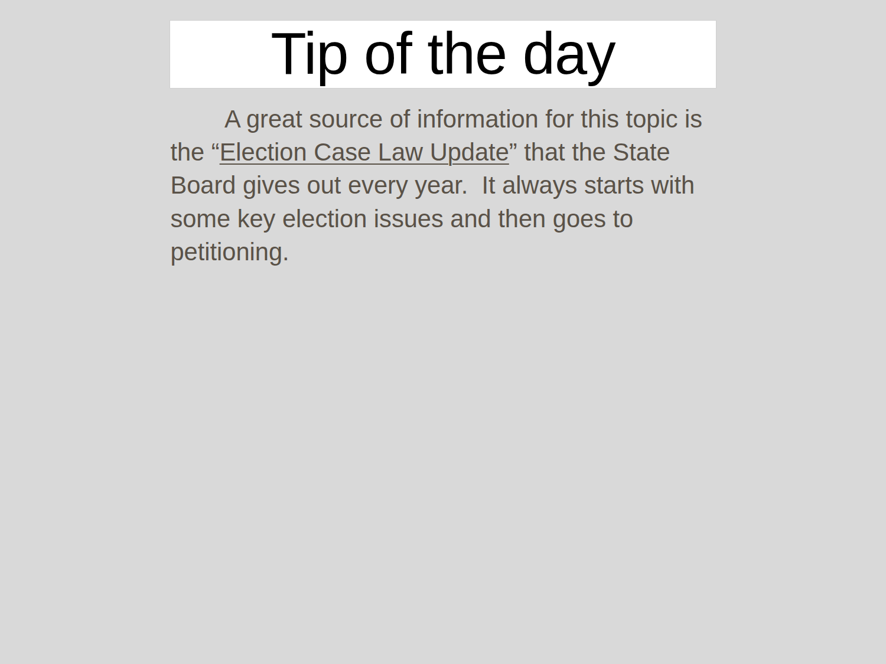Tip of the day
A great source of information for this topic is the “Election Case Law Update” that the State Board gives out every year. It always starts with some key election issues and then goes to petitioning.